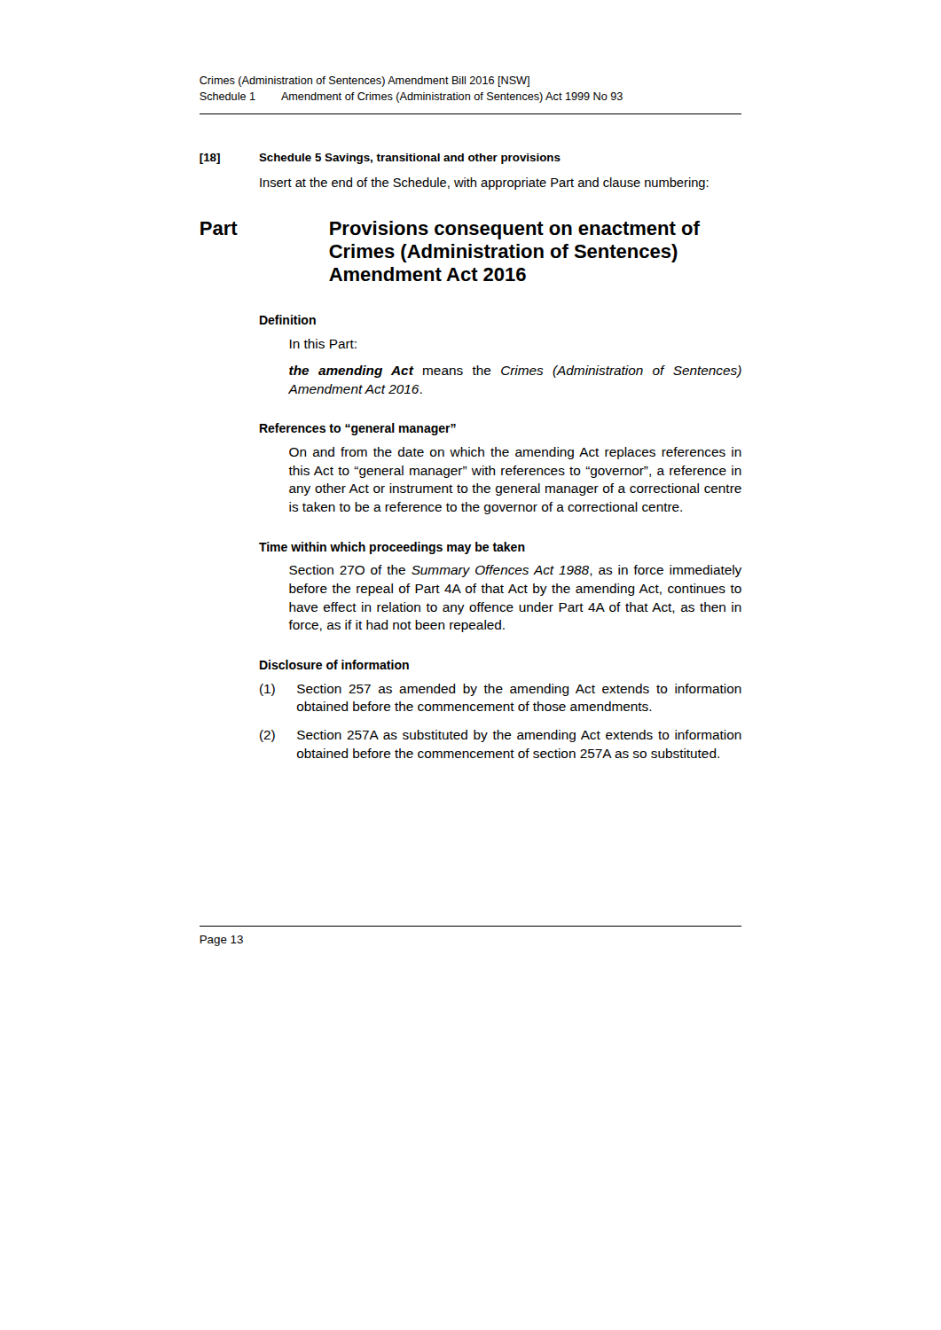Crimes (Administration of Sentences) Amendment Bill 2016 [NSW]
Schedule 1 Amendment of Crimes (Administration of Sentences) Act 1999 No 93
[18] Schedule 5 Savings, transitional and other provisions
Insert at the end of the Schedule, with appropriate Part and clause numbering:
Part Provisions consequent on enactment of Crimes (Administration of Sentences) Amendment Act 2016
Definition
In this Part:
the amending Act means the Crimes (Administration of Sentences) Amendment Act 2016.
References to “general manager”
On and from the date on which the amending Act replaces references in this Act to “general manager” with references to “governor”, a reference in any other Act or instrument to the general manager of a correctional centre is taken to be a reference to the governor of a correctional centre.
Time within which proceedings may be taken
Section 27O of the Summary Offences Act 1988, as in force immediately before the repeal of Part 4A of that Act by the amending Act, continues to have effect in relation to any offence under Part 4A of that Act, as then in force, as if it had not been repealed.
Disclosure of information
(1) Section 257 as amended by the amending Act extends to information obtained before the commencement of those amendments.
(2) Section 257A as substituted by the amending Act extends to information obtained before the commencement of section 257A as so substituted.
Page 13